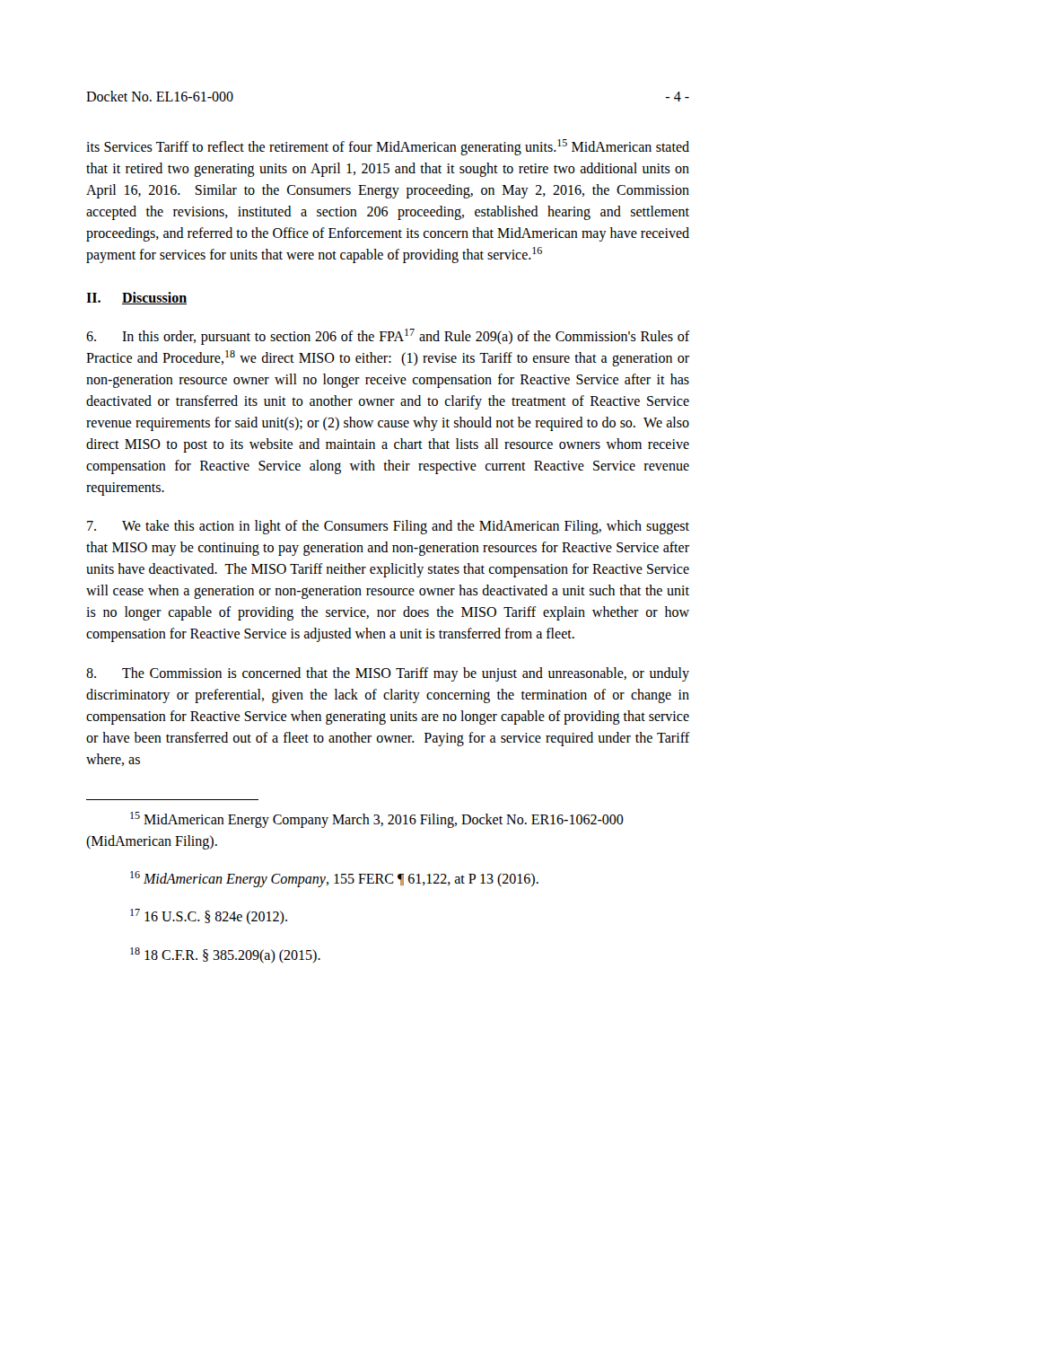Docket No. EL16-61-000
- 4 -
its Services Tariff to reflect the retirement of four MidAmerican generating units.15 MidAmerican stated that it retired two generating units on April 1, 2015 and that it sought to retire two additional units on April 16, 2016. Similar to the Consumers Energy proceeding, on May 2, 2016, the Commission accepted the revisions, instituted a section 206 proceeding, established hearing and settlement proceedings, and referred to the Office of Enforcement its concern that MidAmerican may have received payment for services for units that were not capable of providing that service.16
II. Discussion
6. In this order, pursuant to section 206 of the FPA17 and Rule 209(a) of the Commission's Rules of Practice and Procedure,18 we direct MISO to either: (1) revise its Tariff to ensure that a generation or non-generation resource owner will no longer receive compensation for Reactive Service after it has deactivated or transferred its unit to another owner and to clarify the treatment of Reactive Service revenue requirements for said unit(s); or (2) show cause why it should not be required to do so. We also direct MISO to post to its website and maintain a chart that lists all resource owners whom receive compensation for Reactive Service along with their respective current Reactive Service revenue requirements.
7. We take this action in light of the Consumers Filing and the MidAmerican Filing, which suggest that MISO may be continuing to pay generation and non-generation resources for Reactive Service after units have deactivated. The MISO Tariff neither explicitly states that compensation for Reactive Service will cease when a generation or non-generation resource owner has deactivated a unit such that the unit is no longer capable of providing the service, nor does the MISO Tariff explain whether or how compensation for Reactive Service is adjusted when a unit is transferred from a fleet.
8. The Commission is concerned that the MISO Tariff may be unjust and unreasonable, or unduly discriminatory or preferential, given the lack of clarity concerning the termination of or change in compensation for Reactive Service when generating units are no longer capable of providing that service or have been transferred out of a fleet to another owner. Paying for a service required under the Tariff where, as
15 MidAmerican Energy Company March 3, 2016 Filing, Docket No. ER16-1062-000 (MidAmerican Filing).
16 MidAmerican Energy Company, 155 FERC ¶ 61,122, at P 13 (2016).
17 16 U.S.C. § 824e (2012).
18 18 C.F.R. § 385.209(a) (2015).